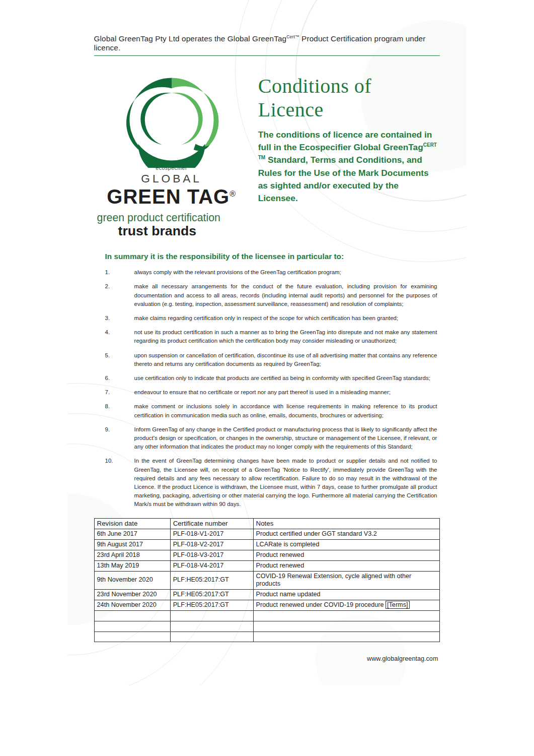Global GreenTag Pty Ltd operates the Global GreenTagCert™ Product Certification program under licence.
ecospecifier
GLOBAL
GREEN TAG®
Conditions of Licence
The conditions of licence are contained in full in the Ecospecifier Global GreenTagCERT TM Standard, Terms and Conditions, and Rules for the Use of the Mark Documents as sighted and/or executed by the Licensee.
green product certification
trust brands
In summary it is the responsibility of the licensee in particular to:
always comply with the relevant provisions of the GreenTag certification program;
make all necessary arrangements for the conduct of the future evaluation, including provision for examining documentation and access to all areas, records (including internal audit reports) and personnel for the purposes of evaluation (e.g. testing, inspection, assessment surveillance, reassessment) and resolution of complaints;
make claims regarding certification only in respect of the scope for which certification has been granted;
not use its product certification in such a manner as to bring the GreenTag into disrepute and not make any statement regarding its product certification which the certification body may consider misleading or unauthorized;
upon suspension or cancellation of certification, discontinue its use of all advertising matter that contains any reference thereto and returns any certification documents as required by GreenTag;
use certification only to indicate that products are certified as being in conformity with specified GreenTag standards;
endeavour to ensure that no certificate or report nor any part thereof is used in a misleading manner;
make comment or inclusions solely in accordance with license requirements in making reference to its product certification in communication media such as online, emails, documents, brochures or advertising;
Inform GreenTag of any change in the Certified product or manufacturing process that is likely to significantly affect the product's design or specification, or changes in the ownership, structure or management of the Licensee, if relevant, or any other information that indicates the product may no longer comply with the requirements of this Standard;
In the event of GreenTag determining changes have been made to product or supplier details and not notified to GreenTag, the Licensee will, on receipt of a GreenTag 'Notice to Rectify', immediately provide GreenTag with the required details and any fees necessary to allow recertification. Failure to do so may result in the withdrawal of the Licence. If the product Licence is withdrawn, the Licensee must, within 7 days, cease to further promulgate all product marketing, packaging, advertising or other material carrying the logo. Furthermore all material carrying the Certification Mark/s must be withdrawn within 90 days.
| Revision date | Certificate number | Notes |
| --- | --- | --- |
| 6th June 2017 | PLF-018-V1-2017 | Product certified under GGT standard V3.2 |
| 9th August 2017 | PLF-018-V2-2017 | LCARate is completed |
| 23rd April 2018 | PLF-018-V3-2017 | Product renewed |
| 13th May 2019 | PLF-018-V4-2017 | Product renewed |
| 9th November 2020 | PLF:HE05:2017:GT | COVID-19 Renewal Extension, cycle aligned with other products |
| 23rd November 2020 | PLF:HE05:2017:GT | Product name updated |
| 24th November 2020 | PLF:HE05:2017:GT | Product renewed under COVID-19 procedure [Terms] |
www.globalgreentag.com